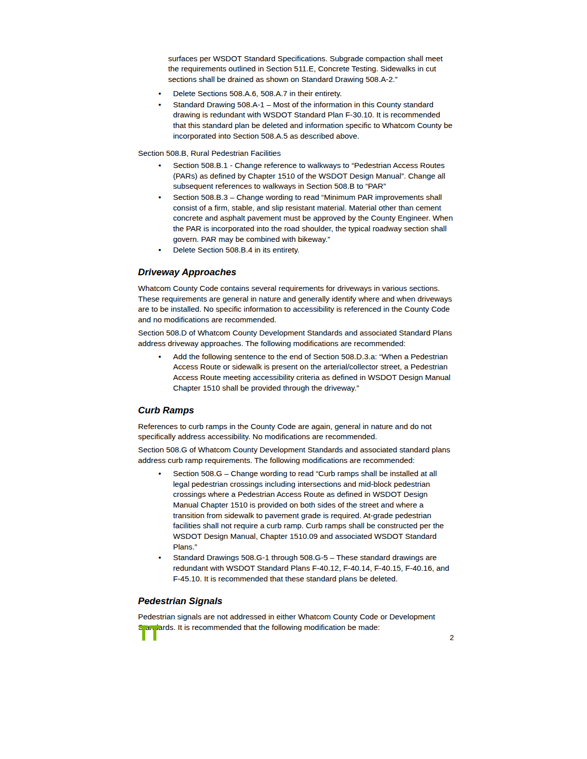surfaces per WSDOT Standard Specifications. Subgrade compaction shall meet the requirements outlined in Section 511.E, Concrete Testing. Sidewalks in cut sections shall be drained as shown on Standard Drawing 508.A-2.”
Delete Sections 508.A.6, 508.A.7 in their entirety.
Standard Drawing 508.A-1 – Most of the information in this County standard drawing is redundant with WSDOT Standard Plan F-30.10. It is recommended that this standard plan be deleted and information specific to Whatcom County be incorporated into Section 508.A.5 as described above.
Section 508.B, Rural Pedestrian Facilities
Section 508.B.1 - Change reference to walkways to “Pedestrian Access Routes (PARs) as defined by Chapter 1510 of the WSDOT Design Manual”. Change all subsequent references to walkways in Section 508.B to “PAR”
Section 508.B.3 – Change wording to read “Minimum PAR improvements shall consist of a firm, stable, and slip resistant material. Material other than cement concrete and asphalt pavement must be approved by the County Engineer. When the PAR is incorporated into the road shoulder, the typical roadway section shall govern. PAR may be combined with bikeway.”
Delete Section 508.B.4 in its entirety.
Driveway Approaches
Whatcom County Code contains several requirements for driveways in various sections. These requirements are general in nature and generally identify where and when driveways are to be installed. No specific information to accessibility is referenced in the County Code and no modifications are recommended.
Section 508.D of Whatcom County Development Standards and associated Standard Plans address driveway approaches. The following modifications are recommended:
Add the following sentence to the end of Section 508.D.3.a: “When a Pedestrian Access Route or sidewalk is present on the arterial/collector street, a Pedestrian Access Route meeting accessibility criteria as defined in WSDOT Design Manual Chapter 1510 shall be provided through the driveway.”
Curb Ramps
References to curb ramps in the County Code are again, general in nature and do not specifically address accessibility. No modifications are recommended.
Section 508.G of Whatcom County Development Standards and associated standard plans address curb ramp requirements. The following modifications are recommended:
Section 508.G – Change wording to read “Curb ramps shall be installed at all legal pedestrian crossings including intersections and mid-block pedestrian crossings where a Pedestrian Access Route as defined in WSDOT Design Manual Chapter 1510 is provided on both sides of the street and where a transition from sidewalk to pavement grade is required. At-grade pedestrian facilities shall not require a curb ramp. Curb ramps shall be constructed per the WSDOT Design Manual, Chapter 1510.09 and associated WSDOT Standard Plans.”
Standard Drawings 508.G-1 through 508.G-5 – These standard drawings are redundant with WSDOT Standard Plans F-40.12, F-40.14, F-40.15, F-40.16, and F-45.10. It is recommended that these standard plans be deleted.
Pedestrian Signals
Pedestrian signals are not addressed in either Whatcom County Code or Development Standards. It is recommended that the following modification be made:
2